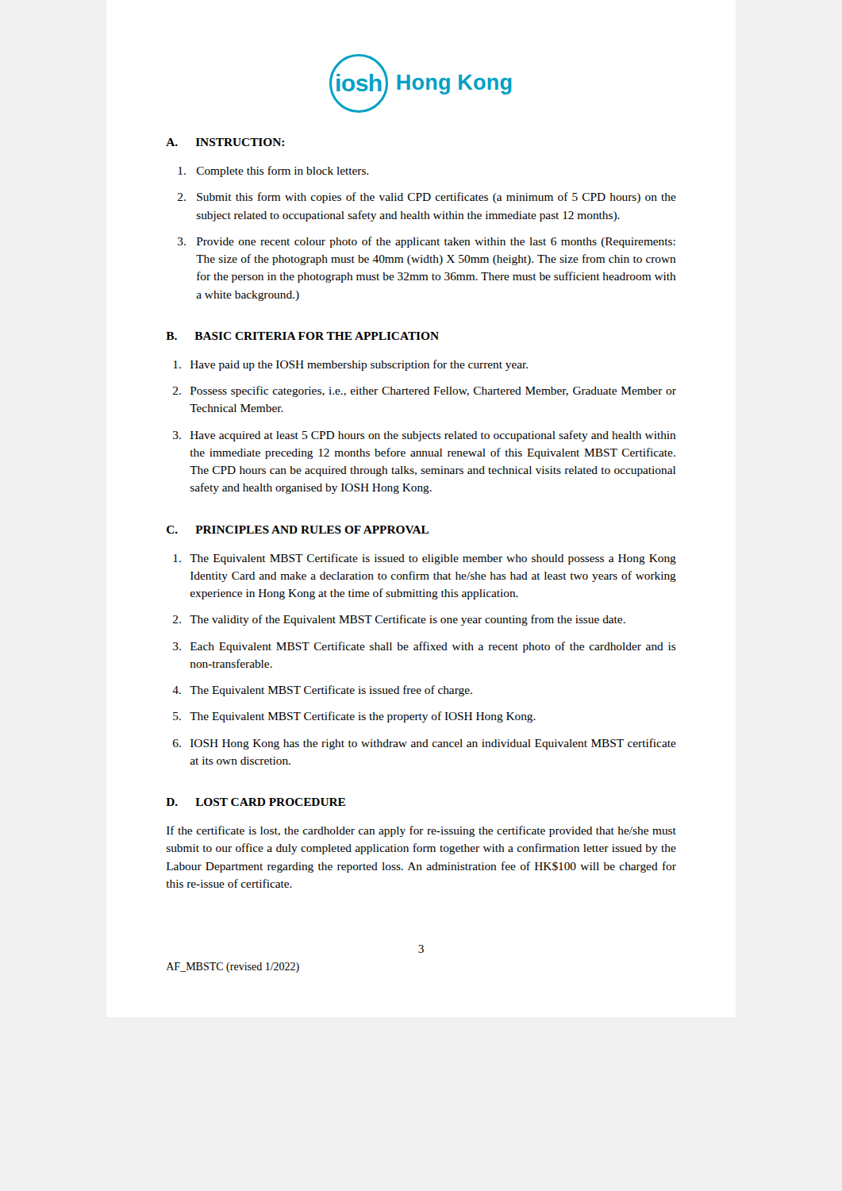iosh
Hong Kong
A.
INSTRUCTION:
Complete this form in block letters.
Submit this form with copies of the valid CPD certificates (a minimum of 5 CPD hours) on the subject related to occupational safety and health within the immediate past 12 months).
Provide one recent colour photo of the applicant taken within the last 6 months (Requirements: The size of the photograph must be 40mm (width) X 50mm (height). The size from chin to crown for the person in the photograph must be 32mm to 36mm. There must be sufficient headroom with a white background.)
B.
BASIC CRITERIA FOR THE APPLICATION
Have paid up the IOSH membership subscription for the current year.
Possess specific categories, i.e., either Chartered Fellow, Chartered Member, Graduate Member or Technical Member.
Have acquired at least 5 CPD hours on the subjects related to occupational safety and health within the immediate preceding 12 months before annual renewal of this Equivalent MBST Certificate. The CPD hours can be acquired through talks, seminars and technical visits related to occupational safety and health organised by IOSH Hong Kong.
C.
PRINCIPLES AND RULES OF APPROVAL
The Equivalent MBST Certificate is issued to eligible member who should possess a Hong Kong Identity Card and make a declaration to confirm that he/she has had at least two years of working experience in Hong Kong at the time of submitting this application.
The validity of the Equivalent MBST Certificate is one year counting from the issue date.
Each Equivalent MBST Certificate shall be affixed with a recent photo of the cardholder and is non-transferable.
The Equivalent MBST Certificate is issued free of charge.
The Equivalent MBST Certificate is the property of IOSH Hong Kong.
IOSH Hong Kong has the right to withdraw and cancel an individual Equivalent MBST certificate at its own discretion.
D.
LOST CARD PROCEDURE
If the certificate is lost, the cardholder can apply for re-issuing the certificate provided that he/she must submit to our office a duly completed application form together with a confirmation letter issued by the Labour Department regarding the reported loss. An administration fee of HK$100 will be charged for this re-issue of certificate.
3
AF_MBSTC (revised 1/2022)